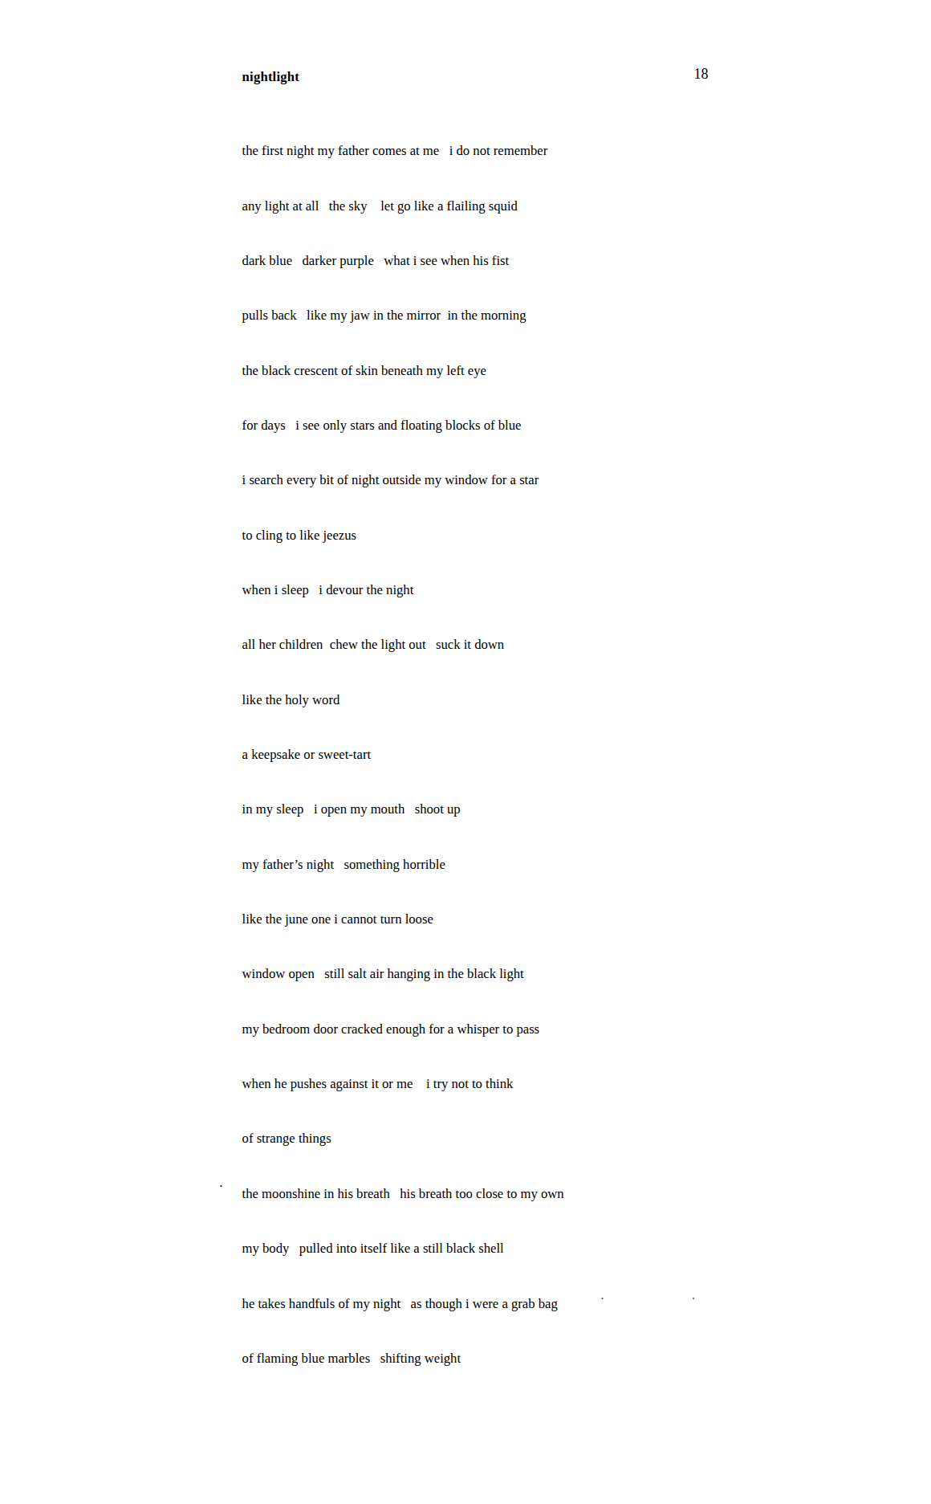18
nightlight
the first night my father comes at me i do not remember any light at all the sky let go like a flailing squid dark blue darker purple what i see when his fist pulls back like my jaw in the mirror in the morning the black crescent of skin beneath my left eye for days i see only stars and floating blocks of blue i search every bit of night outside my window for a star to cling to like jeezus when i sleep i devour the night all her children chew the light out suck it down like the holy word a keepsake or sweet-tart in my sleep i open my mouth shoot up my father’s night something horrible like the june one i cannot turn loose window open still salt air hanging in the black light my bedroom door cracked enough for a whisper to pass when he pushes against it or me i try not to think of strange things ·the moonshine in his breath his breath too close to my own my body pulled into itself like a still black shell he takes handfuls of my night as though i were a grab bag of flaming blue marbles shifting weight
. .